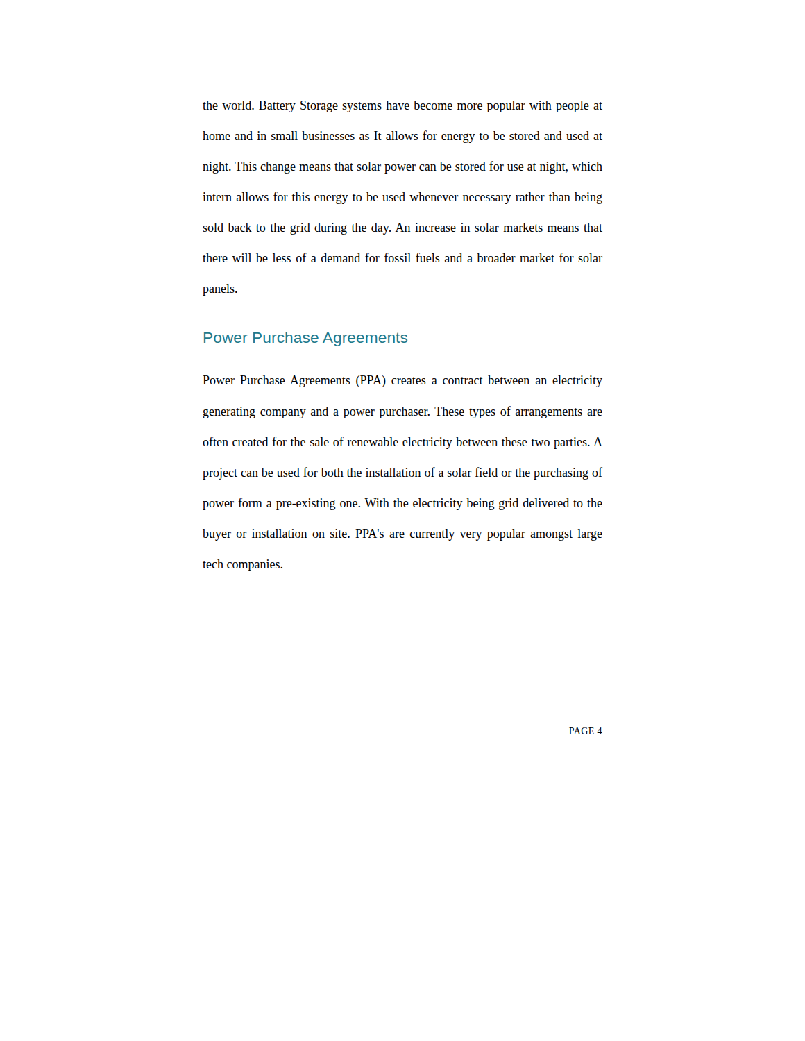the world. Battery Storage systems have become more popular with people at home and in small businesses as It allows for energy to be stored and used at night. This change means that solar power can be stored for use at night, which intern allows for this energy to be used whenever necessary rather than being sold back to the grid during the day. An increase in solar markets means that there will be less of a demand for fossil fuels and a broader market for solar panels.
Power Purchase Agreements
Power Purchase Agreements (PPA) creates a contract between an electricity generating company and a power purchaser. These types of arrangements are often created for the sale of renewable electricity between these two parties. A project can be used for both the installation of a solar field or the purchasing of power form a pre-existing one. With the electricity being grid delivered to the buyer or installation on site. PPA's are currently very popular amongst large tech companies.
PAGE 4